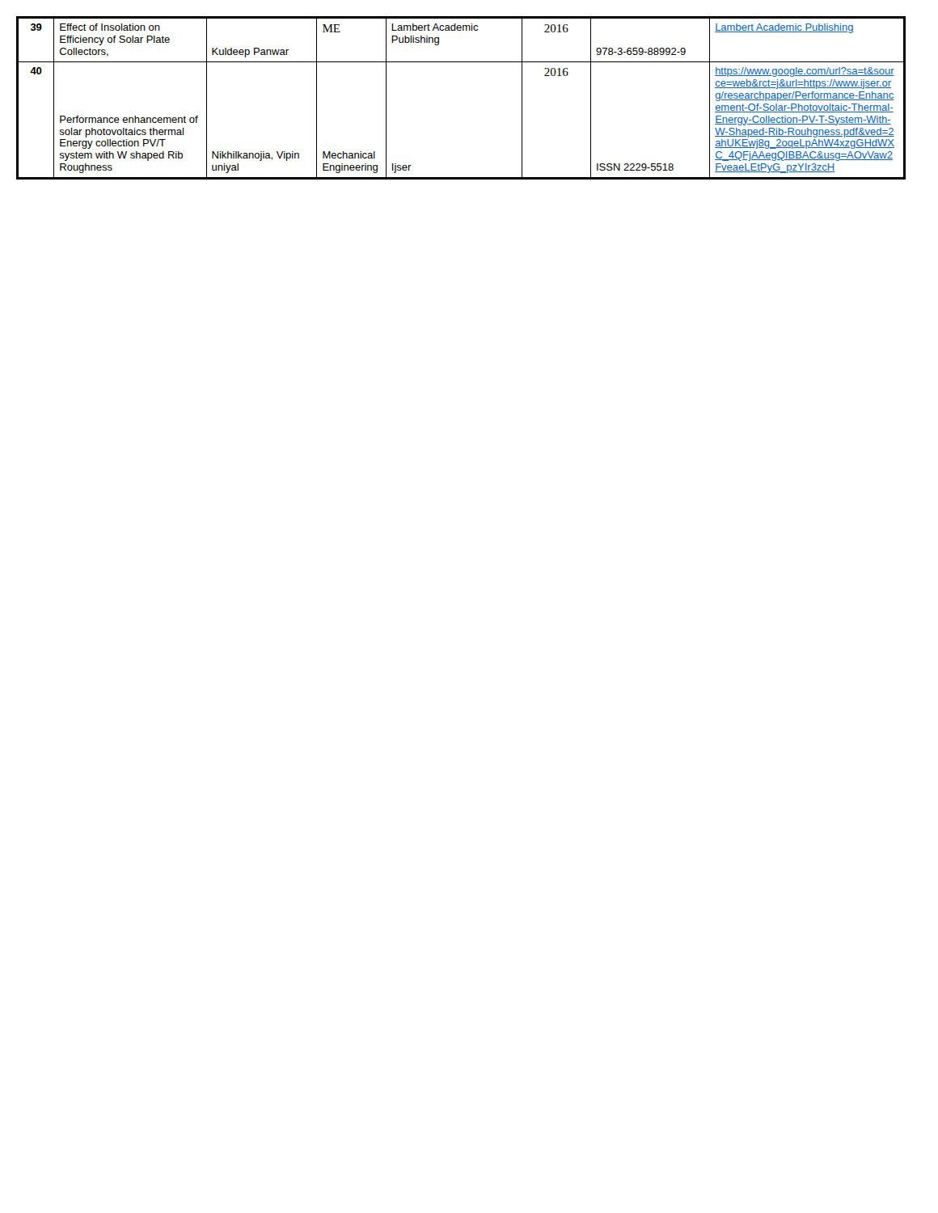| 39 | Effect of Insolation on Efficiency of Solar Plate Collectors, | Kuldeep Panwar | ME | Lambert Academic Publishing | 2016 | 978-3-659-88992-9 | Lambert Academic Publishing |
| 40 | Performance enhancement of solar photovoltaics thermal Energy collection PV/T system with W shaped Rib Roughness | Nikhilkanojia, Vipin uniyal | Mechanical Engineering | Ijser | 2016 | ISSN 2229-5518 | https://www.google.com/url?sa=t&source=web&rct=j&url=https://www.ijser.org/researchpaper/Performance-Enhancement-Of-Solar-Photovoltaic-Thermal-Energy-Collection-PV-T-System-With-W-Shaped-Rib-Rouhgness.pdf&ved=2ahUKEwj8g_2oqeLpAhW4xzgGHdWXC_4QFjAAegQIBBAC&usg=AOvVaw2FveaeLEtPyG_pzYIr3zcH |